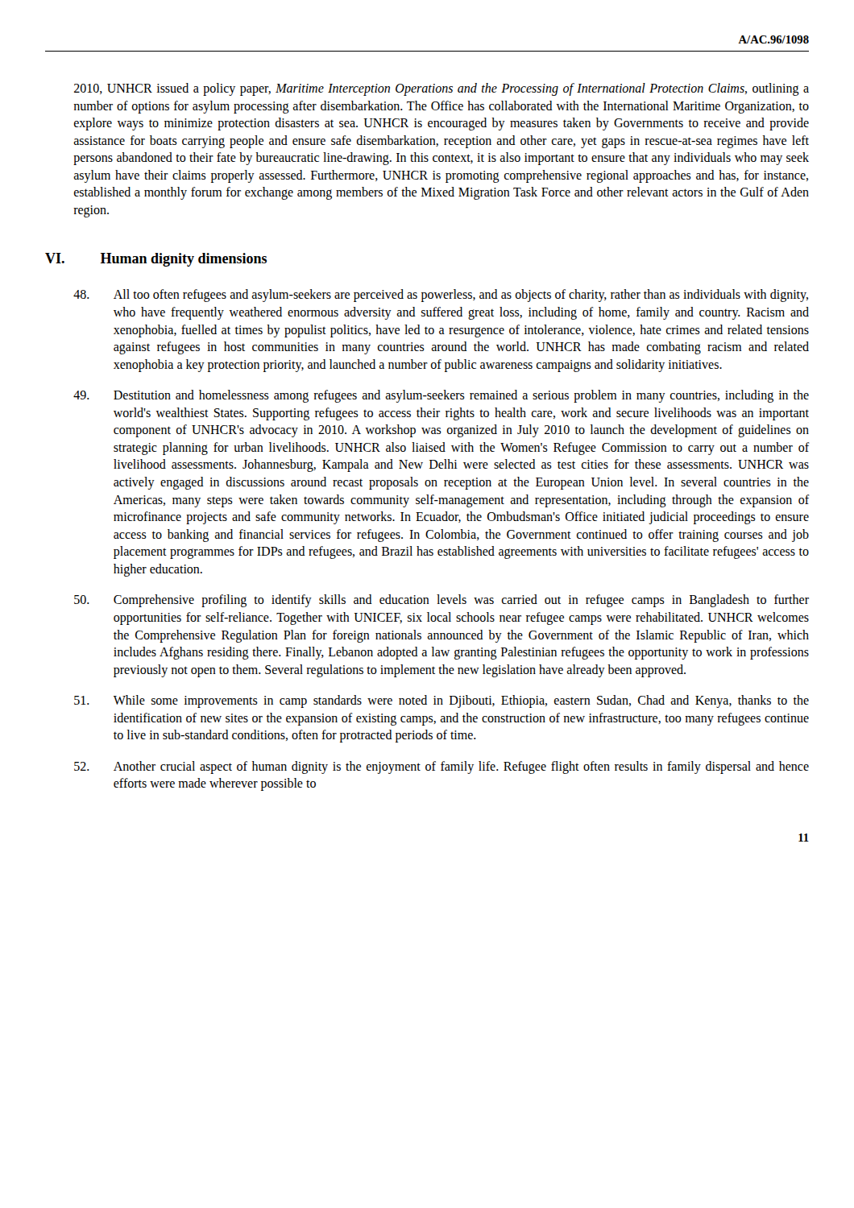A/AC.96/1098
2010, UNHCR issued a policy paper, Maritime Interception Operations and the Processing of International Protection Claims, outlining a number of options for asylum processing after disembarkation. The Office has collaborated with the International Maritime Organization, to explore ways to minimize protection disasters at sea. UNHCR is encouraged by measures taken by Governments to receive and provide assistance for boats carrying people and ensure safe disembarkation, reception and other care, yet gaps in rescue-at-sea regimes have left persons abandoned to their fate by bureaucratic line-drawing. In this context, it is also important to ensure that any individuals who may seek asylum have their claims properly assessed. Furthermore, UNHCR is promoting comprehensive regional approaches and has, for instance, established a monthly forum for exchange among members of the Mixed Migration Task Force and other relevant actors in the Gulf of Aden region.
VI. Human dignity dimensions
48.
All too often refugees and asylum-seekers are perceived as powerless, and as objects of charity, rather than as individuals with dignity, who have frequently weathered enormous adversity and suffered great loss, including of home, family and country. Racism and xenophobia, fuelled at times by populist politics, have led to a resurgence of intolerance, violence, hate crimes and related tensions against refugees in host communities in many countries around the world. UNHCR has made combating racism and related xenophobia a key protection priority, and launched a number of public awareness campaigns and solidarity initiatives.
49.
Destitution and homelessness among refugees and asylum-seekers remained a serious problem in many countries, including in the world's wealthiest States. Supporting refugees to access their rights to health care, work and secure livelihoods was an important component of UNHCR's advocacy in 2010. A workshop was organized in July 2010 to launch the development of guidelines on strategic planning for urban livelihoods. UNHCR also liaised with the Women's Refugee Commission to carry out a number of livelihood assessments. Johannesburg, Kampala and New Delhi were selected as test cities for these assessments. UNHCR was actively engaged in discussions around recast proposals on reception at the European Union level. In several countries in the Americas, many steps were taken towards community self-management and representation, including through the expansion of microfinance projects and safe community networks. In Ecuador, the Ombudsman's Office initiated judicial proceedings to ensure access to banking and financial services for refugees. In Colombia, the Government continued to offer training courses and job placement programmes for IDPs and refugees, and Brazil has established agreements with universities to facilitate refugees' access to higher education.
50.
Comprehensive profiling to identify skills and education levels was carried out in refugee camps in Bangladesh to further opportunities for self-reliance. Together with UNICEF, six local schools near refugee camps were rehabilitated. UNHCR welcomes the Comprehensive Regulation Plan for foreign nationals announced by the Government of the Islamic Republic of Iran, which includes Afghans residing there. Finally, Lebanon adopted a law granting Palestinian refugees the opportunity to work in professions previously not open to them. Several regulations to implement the new legislation have already been approved.
51.
While some improvements in camp standards were noted in Djibouti, Ethiopia, eastern Sudan, Chad and Kenya, thanks to the identification of new sites or the expansion of existing camps, and the construction of new infrastructure, too many refugees continue to live in sub-standard conditions, often for protracted periods of time.
52.
Another crucial aspect of human dignity is the enjoyment of family life. Refugee flight often results in family dispersal and hence efforts were made wherever possible to
11